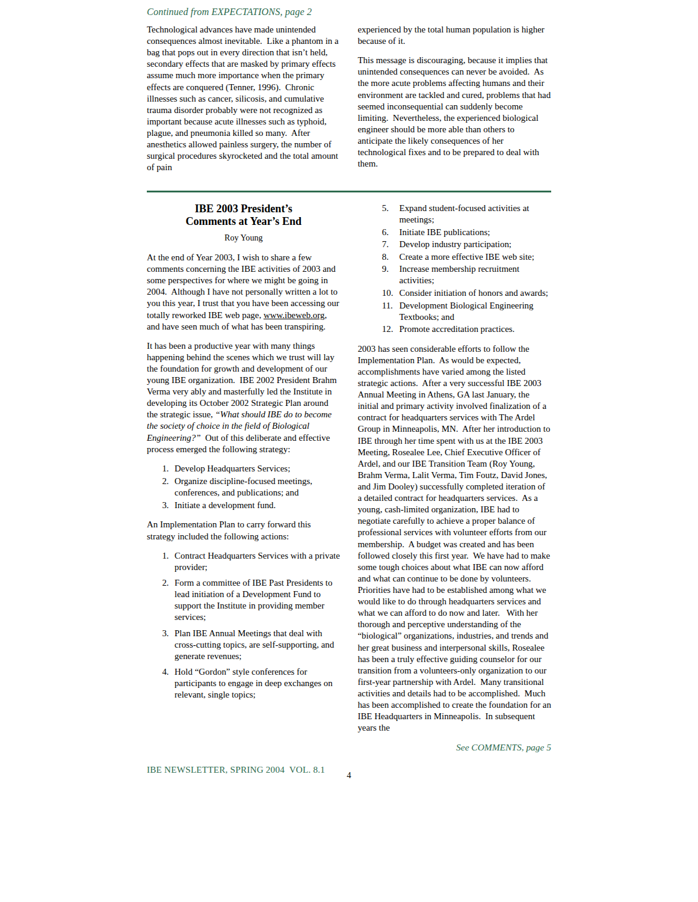Continued from EXPECTATIONS, page 2
Technological advances have made unintended consequences almost inevitable. Like a phantom in a bag that pops out in every direction that isn’t held, secondary effects that are masked by primary effects assume much more importance when the primary effects are conquered (Tenner, 1996). Chronic illnesses such as cancer, silicosis, and cumulative trauma disorder probably were not recognized as important because acute illnesses such as typhoid, plague, and pneumonia killed so many. After anesthetics allowed painless surgery, the number of surgical procedures skyrocketed and the total amount of pain
experienced by the total human population is higher because of it.
This message is discouraging, because it implies that unintended consequences can never be avoided. As the more acute problems affecting humans and their environment are tackled and cured, problems that had seemed inconsequential can suddenly become limiting. Nevertheless, the experienced biological engineer should be more able than others to anticipate the likely consequences of her technological fixes and to be prepared to deal with them.
IBE 2003 President’s
Comments at Year’s End
Roy Young
At the end of Year 2003, I wish to share a few comments concerning the IBE activities of 2003 and some perspectives for where we might be going in 2004. Although I have not personally written a lot to you this year, I trust that you have been accessing our totally reworked IBE web page, www.ibeweb.org, and have seen much of what has been transpiring.
It has been a productive year with many things happening behind the scenes which we trust will lay the foundation for growth and development of our young IBE organization. IBE 2002 President Brahm Verma very ably and masterfully led the Institute in developing its October 2002 Strategic Plan around the strategic issue, “What should IBE do to become the society of choice in the field of Biological Engineering?” Out of this deliberate and effective process emerged the following strategy:
Develop Headquarters Services;
Organize discipline-focused meetings, conferences, and publications; and
Initiate a development fund.
An Implementation Plan to carry forward this strategy included the following actions:
Contract Headquarters Services with a private provider;
Form a committee of IBE Past Presidents to lead initiation of a Development Fund to support the Institute in providing member services;
Plan IBE Annual Meetings that deal with cross-cutting topics, are self-supporting, and generate revenues;
Hold “Gordon” style conferences for participants to engage in deep exchanges on relevant, single topics;
5. Expand student-focused activities at meetings;
6. Initiate IBE publications;
7. Develop industry participation;
8. Create a more effective IBE web site;
9. Increase membership recruitment activities;
10. Consider initiation of honors and awards;
11. Development Biological Engineering Textbooks; and
12. Promote accreditation practices.
2003 has seen considerable efforts to follow the Implementation Plan. As would be expected, accomplishments have varied among the listed strategic actions. After a very successful IBE 2003 Annual Meeting in Athens, GA last January, the initial and primary activity involved finalization of a contract for headquarters services with The Ardel Group in Minneapolis, MN. After her introduction to IBE through her time spent with us at the IBE 2003 Meeting, Rosealee Lee, Chief Executive Officer of Ardel, and our IBE Transition Team (Roy Young, Brahm Verma, Lalit Verma, Tim Foutz, David Jones, and Jim Dooley) successfully completed iteration of a detailed contract for headquarters services. As a young, cash-limited organization, IBE had to negotiate carefully to achieve a proper balance of professional services with volunteer efforts from our membership. A budget was created and has been followed closely this first year. We have had to make some tough choices about what IBE can now afford and what can continue to be done by volunteers. Priorities have had to be established among what we would like to do through headquarters services and what we can afford to do now and later. With her thorough and perceptive understanding of the “biological” organizations, industries, and trends and her great business and interpersonal skills, Rosealee has been a truly effective guiding counselor for our transition from a volunteers-only organization to our first-year partnership with Ardel. Many transitional activities and details had to be accomplished. Much has been accomplished to create the foundation for an IBE Headquarters in Minneapolis. In subsequent years the
See COMMENTS, page 5
IBE NEWSLETTER, SPRING 2004 VOL. 8.1 4